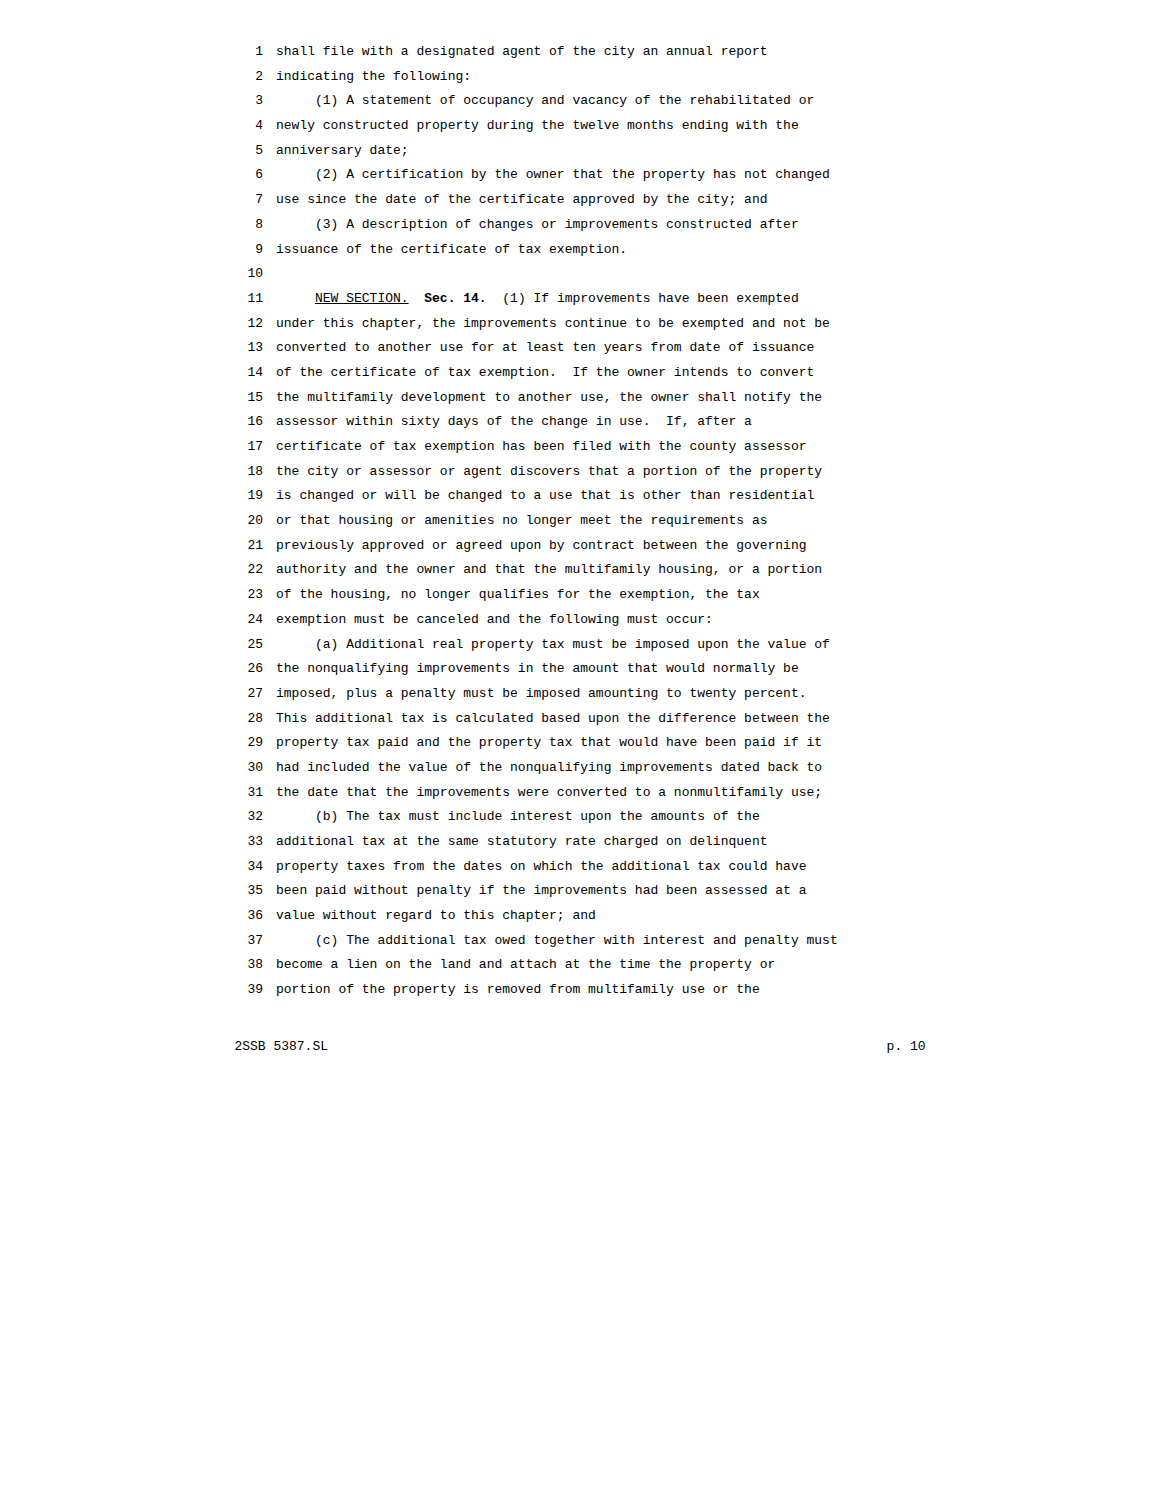shall file with a designated agent of the city an annual report
indicating the following:
(1) A statement of occupancy and vacancy of the rehabilitated or
newly constructed property during the twelve months ending with the
anniversary date;
(2) A certification by the owner that the property has not changed
use since the date of the certificate approved by the city; and
(3) A description of changes or improvements constructed after
issuance of the certificate of tax exemption.
NEW SECTION. Sec. 14. (1) If improvements have been exempted
under this chapter, the improvements continue to be exempted and not be
converted to another use for at least ten years from date of issuance
of the certificate of tax exemption. If the owner intends to convert
the multifamily development to another use, the owner shall notify the
assessor within sixty days of the change in use. If, after a
certificate of tax exemption has been filed with the county assessor
the city or assessor or agent discovers that a portion of the property
is changed or will be changed to a use that is other than residential
or that housing or amenities no longer meet the requirements as
previously approved or agreed upon by contract between the governing
authority and the owner and that the multifamily housing, or a portion
of the housing, no longer qualifies for the exemption, the tax
exemption must be canceled and the following must occur:
(a) Additional real property tax must be imposed upon the value of
the nonqualifying improvements in the amount that would normally be
imposed, plus a penalty must be imposed amounting to twenty percent.
This additional tax is calculated based upon the difference between the
property tax paid and the property tax that would have been paid if it
had included the value of the nonqualifying improvements dated back to
the date that the improvements were converted to a nonmultifamily use;
(b) The tax must include interest upon the amounts of the
additional tax at the same statutory rate charged on delinquent
property taxes from the dates on which the additional tax could have
been paid without penalty if the improvements had been assessed at a
value without regard to this chapter; and
(c) The additional tax owed together with interest and penalty must
become a lien on the land and attach at the time the property or
portion of the property is removed from multifamily use or the
2SSB 5387.SL p. 10